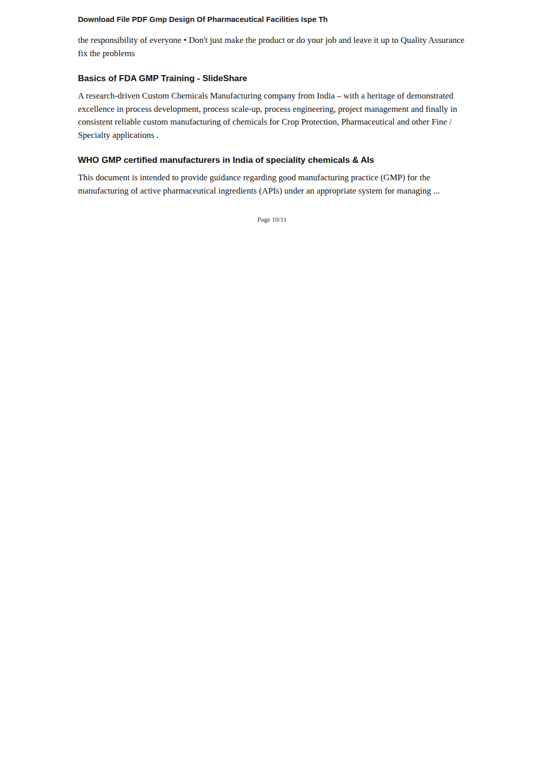Download File PDF Gmp Design Of Pharmaceutical Facilities Ispe Th
the responsibility of everyone • Don't just make the product or do your job and leave it up to Quality Assurance fix the problems
Basics of FDA GMP Training - SlideShare
A research-driven Custom Chemicals Manufacturing company from India – with a heritage of demonstrated excellence in process development, process scale-up, process engineering, project management and finally in consistent reliable custom manufacturing of chemicals for Crop Protection, Pharmaceutical and other Fine / Specialty applications .
WHO GMP certified manufacturers in India of speciality chemicals & AIs
This document is intended to provide guidance regarding good manufacturing practice (GMP) for the manufacturing of active pharmaceutical ingredients (APIs) under an appropriate system for managing ...
Page 10/11